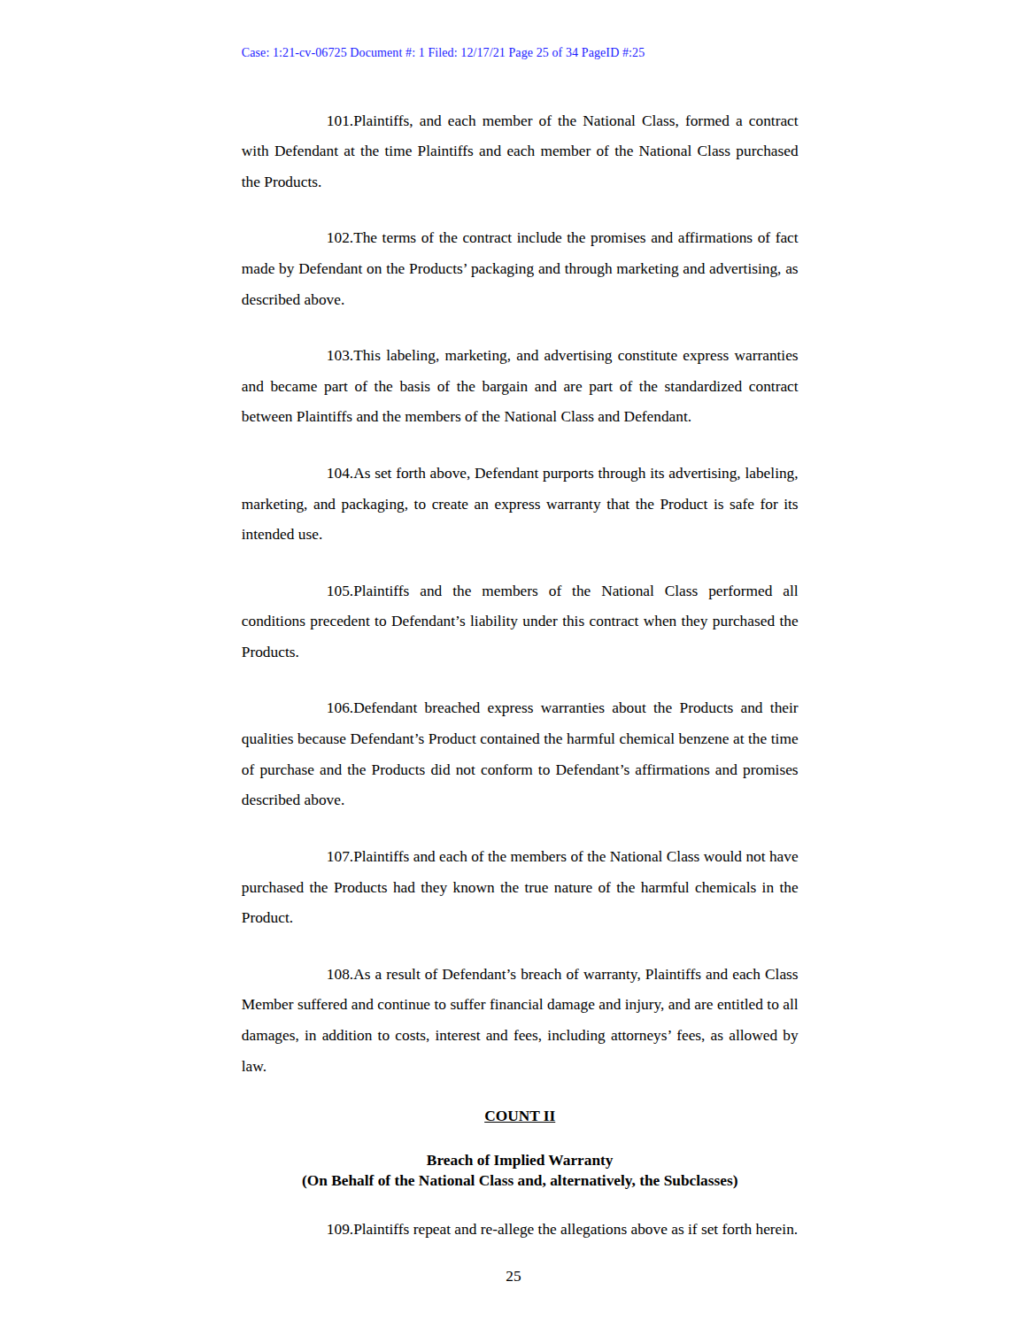Case: 1:21-cv-06725 Document #: 1 Filed: 12/17/21 Page 25 of 34 PageID #:25
101. Plaintiffs, and each member of the National Class, formed a contract with Defendant at the time Plaintiffs and each member of the National Class purchased the Products.
102. The terms of the contract include the promises and affirmations of fact made by Defendant on the Products’ packaging and through marketing and advertising, as described above.
103. This labeling, marketing, and advertising constitute express warranties and became part of the basis of the bargain and are part of the standardized contract between Plaintiffs and the members of the National Class and Defendant.
104. As set forth above, Defendant purports through its advertising, labeling, marketing, and packaging, to create an express warranty that the Product is safe for its intended use.
105. Plaintiffs and the members of the National Class performed all conditions precedent to Defendant’s liability under this contract when they purchased the Products.
106. Defendant breached express warranties about the Products and their qualities because Defendant’s Product contained the harmful chemical benzene at the time of purchase and the Products did not conform to Defendant’s affirmations and promises described above.
107. Plaintiffs and each of the members of the National Class would not have purchased the Products had they known the true nature of the harmful chemicals in the Product.
108. As a result of Defendant’s breach of warranty, Plaintiffs and each Class Member suffered and continue to suffer financial damage and injury, and are entitled to all damages, in addition to costs, interest and fees, including attorneys’ fees, as allowed by law.
COUNT II
Breach of Implied Warranty (On Behalf of the National Class and, alternatively, the Subclasses)
109. Plaintiffs repeat and re-allege the allegations above as if set forth herein.
25